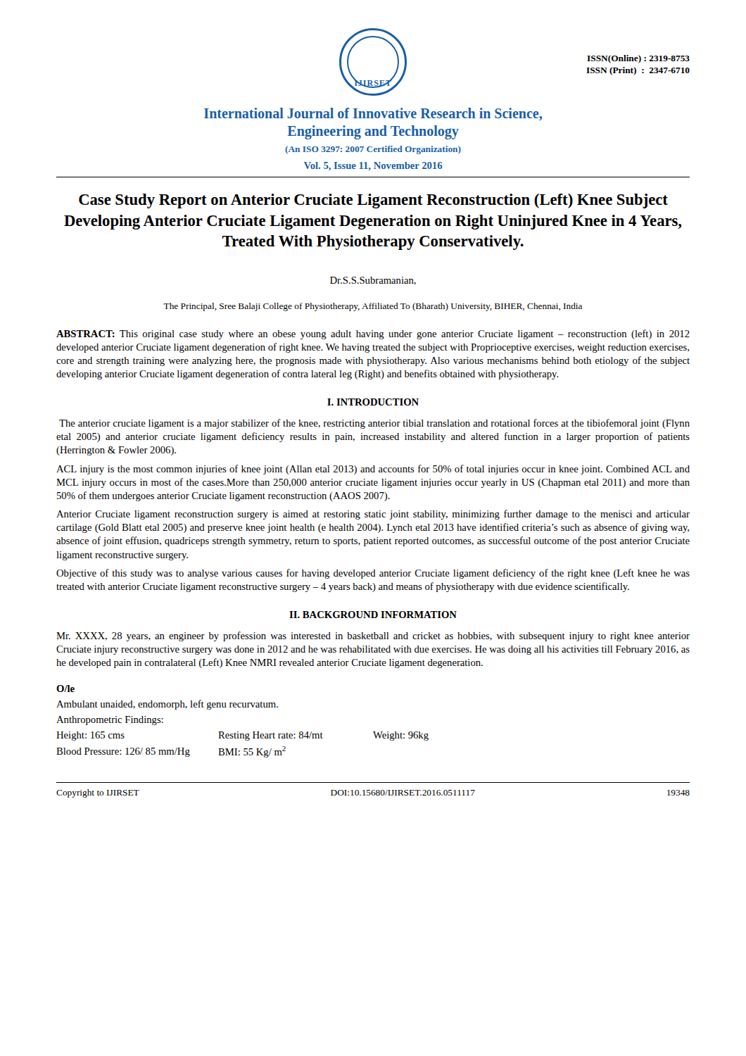IJIRSET
ISSN(Online) : 2319-8753
ISSN (Print) : 2347-6710
International Journal of Innovative Research in Science,
Engineering and Technology
(An ISO 3297: 2007 Certified Organization)
Vol. 5, Issue 11, November 2016
Case Study Report on Anterior Cruciate Ligament Reconstruction (Left) Knee Subject Developing Anterior Cruciate Ligament Degeneration on Right Uninjured Knee in 4 Years, Treated With Physiotherapy Conservatively.
Dr.S.S.Subramanian,
The Principal, Sree Balaji College of Physiotherapy, Affiliated To (Bharath) University, BIHER, Chennai, India
ABSTRACT: This original case study where an obese young adult having under gone anterior Cruciate ligament – reconstruction (left) in 2012 developed anterior Cruciate ligament degeneration of right knee. We having treated the subject with Proprioceptive exercises, weight reduction exercises, core and strength training were analyzing here, the prognosis made with physiotherapy. Also various mechanisms behind both etiology of the subject developing anterior Cruciate ligament degeneration of contra lateral leg (Right) and benefits obtained with physiotherapy.
I. INTRODUCTION
The anterior cruciate ligament is a major stabilizer of the knee, restricting anterior tibial translation and rotational forces at the tibiofemoral joint (Flynn etal 2005) and anterior cruciate ligament deficiency results in pain, increased instability and altered function in a larger proportion of patients (Herrington & Fowler 2006).
ACL injury is the most common injuries of knee joint (Allan etal 2013) and accounts for 50% of total injuries occur in knee joint. Combined ACL and MCL injury occurs in most of the cases.More than 250,000 anterior cruciate ligament injuries occur yearly in US (Chapman etal 2011) and more than 50% of them undergoes anterior Cruciate ligament reconstruction (AAOS 2007).
Anterior Cruciate ligament reconstruction surgery is aimed at restoring static joint stability, minimizing further damage to the menisci and articular cartilage (Gold Blatt etal 2005) and preserve knee joint health (e health 2004). Lynch etal 2013 have identified criteria’s such as absence of giving way, absence of joint effusion, quadriceps strength symmetry, return to sports, patient reported outcomes, as successful outcome of the post anterior Cruciate ligament reconstructive surgery.
Objective of this study was to analyse various causes for having developed anterior Cruciate ligament deficiency of the right knee (Left knee he was treated with anterior Cruciate ligament reconstructive surgery – 4 years back) and means of physiotherapy with due evidence scientifically.
II. BACKGROUND INFORMATION
Mr. XXXX, 28 years, an engineer by profession was interested in basketball and cricket as hobbies, with subsequent injury to right knee anterior Cruciate injury reconstructive surgery was done in 2012 and he was rehabilitated with due exercises. He was doing all his activities till February 2016, as he developed pain in contralateral (Left) Knee NMRI revealed anterior Cruciate ligament degeneration.
O/le
Ambulant unaided, endomorph, left genu recurvatum.
Anthropometric Findings:
Height: 165 cms Resting Heart rate: 84/mt Weight: 96kg
Blood Pressure: 126/ 85 mm/Hg BMI: 55 Kg/ m2
Copyright to IJIRSET DOI:10.15680/IJIRSET.2016.0511117 19348